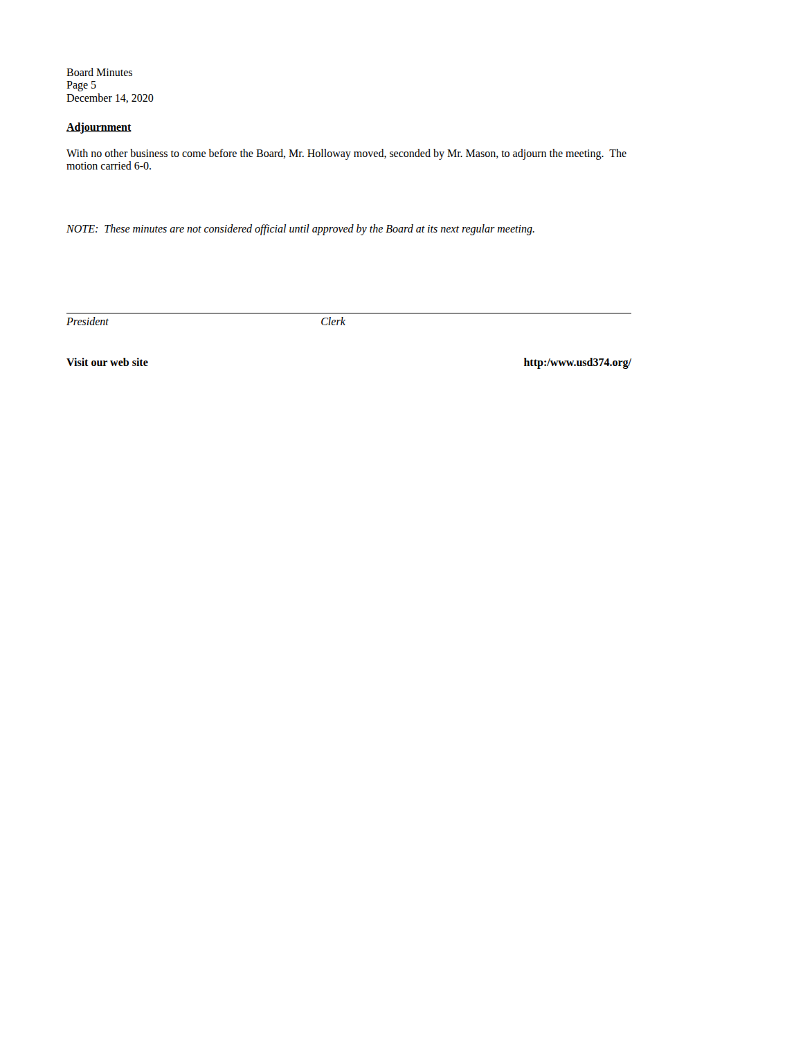Board Minutes
Page 5
December 14, 2020
Adjournment
With no other business to come before the Board, Mr. Holloway moved, seconded by Mr. Mason, to adjourn the meeting. The motion carried 6-0.
NOTE: These minutes are not considered official until approved by the Board at its next regular meeting.
President Clerk
Visit our web site http:/www.usd374.org/